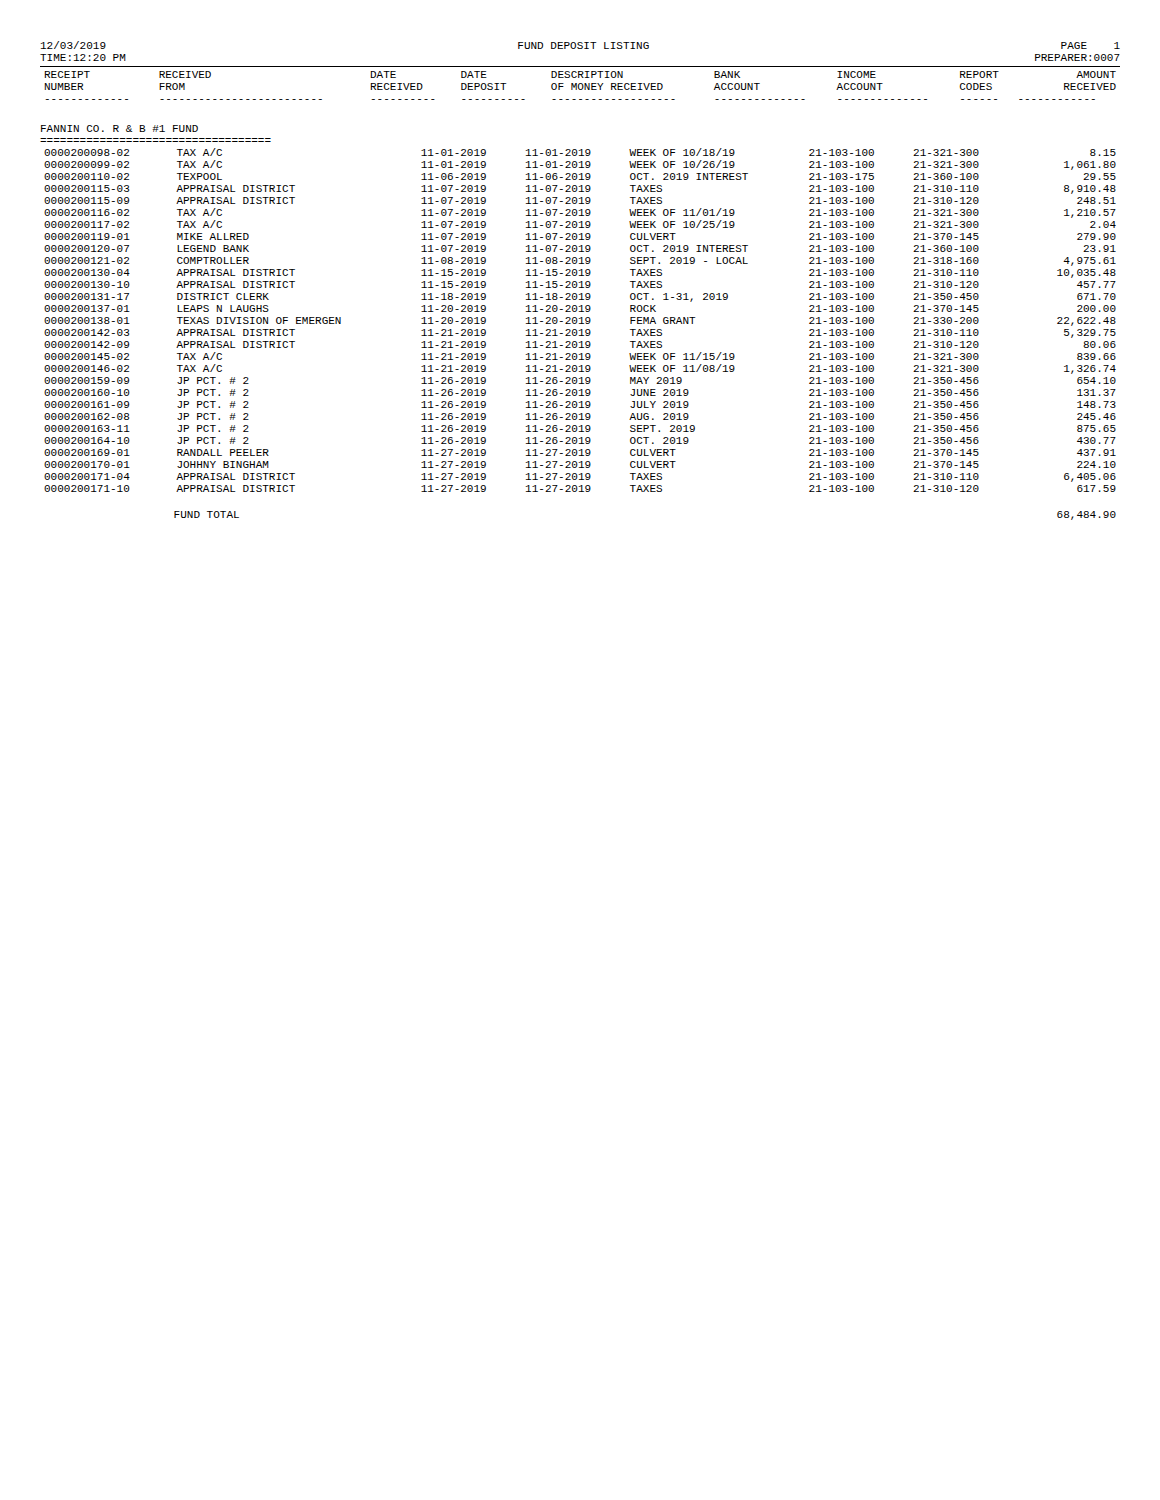12/03/2019 FUND DEPOSIT LISTING PAGE 1
TIME:12:20 PM PREPARER:0007
| RECEIPT | RECEIVED | DATE | DATE | DESCRIPTION | BANK | INCOME | REPORT | AMOUNT |
| --- | --- | --- | --- | --- | --- | --- | --- | --- |
| NUMBER | FROM | RECEIVED | DEPOSIT | OF MONEY RECEIVED | ACCOUNT | ACCOUNT | CODES | RECEIVED |
| ------------- | ------------------------- | ---------- | ---------- | ------------------- | -------------- | -------------- | ------ | ------------ |
FANNIN CO. R & B #1 FUND
===================================
| 0000200098-02 | TAX A/C | 11-01-2019 | 11-01-2019 | WEEK OF 10/18/19 | 21-103-100 | 21-321-300 | | 8.15 |
| 0000200099-02 | TAX A/C | 11-01-2019 | 11-01-2019 | WEEK OF 10/26/19 | 21-103-100 | 21-321-300 | | 1,061.80 |
| 0000200110-02 | TEXPOOL | 11-06-2019 | 11-06-2019 | OCT. 2019 INTEREST | 21-103-175 | 21-360-100 | | 29.55 |
| 0000200115-03 | APPRAISAL DISTRICT | 11-07-2019 | 11-07-2019 | TAXES | 21-103-100 | 21-310-110 | | 8,910.48 |
| 0000200115-09 | APPRAISAL DISTRICT | 11-07-2019 | 11-07-2019 | TAXES | 21-103-100 | 21-310-120 | | 248.51 |
| 0000200116-02 | TAX A/C | 11-07-2019 | 11-07-2019 | WEEK OF 11/01/19 | 21-103-100 | 21-321-300 | | 1,210.57 |
| 0000200117-02 | TAX A/C | 11-07-2019 | 11-07-2019 | WEEK OF 10/25/19 | 21-103-100 | 21-321-300 | | 2.04 |
| 0000200119-01 | MIKE ALLRED | 11-07-2019 | 11-07-2019 | CULVERT | 21-103-100 | 21-370-145 | | 279.90 |
| 0000200120-07 | LEGEND BANK | 11-07-2019 | 11-07-2019 | OCT. 2019 INTEREST | 21-103-100 | 21-360-100 | | 23.91 |
| 0000200121-02 | COMPTROLLER | 11-08-2019 | 11-08-2019 | SEPT. 2019 - LOCAL | 21-103-100 | 21-318-160 | | 4,975.61 |
| 0000200130-04 | APPRAISAL DISTRICT | 11-15-2019 | 11-15-2019 | TAXES | 21-103-100 | 21-310-110 | | 10,035.48 |
| 0000200130-10 | APPRAISAL DISTRICT | 11-15-2019 | 11-15-2019 | TAXES | 21-103-100 | 21-310-120 | | 457.77 |
| 0000200131-17 | DISTRICT CLERK | 11-18-2019 | 11-18-2019 | OCT. 1-31, 2019 | 21-103-100 | 21-350-450 | | 671.70 |
| 0000200137-01 | LEAPS N LAUGHS | 11-20-2019 | 11-20-2019 | ROCK | 21-103-100 | 21-370-145 | | 200.00 |
| 0000200138-01 | TEXAS DIVISION OF EMERGEN | 11-20-2019 | 11-20-2019 | FEMA GRANT | 21-103-100 | 21-330-200 | | 22,622.48 |
| 0000200142-03 | APPRAISAL DISTRICT | 11-21-2019 | 11-21-2019 | TAXES | 21-103-100 | 21-310-110 | | 5,329.75 |
| 0000200142-09 | APPRAISAL DISTRICT | 11-21-2019 | 11-21-2019 | TAXES | 21-103-100 | 21-310-120 | | 80.06 |
| 0000200145-02 | TAX A/C | 11-21-2019 | 11-21-2019 | WEEK OF 11/15/19 | 21-103-100 | 21-321-300 | | 839.66 |
| 0000200146-02 | TAX A/C | 11-21-2019 | 11-21-2019 | WEEK OF 11/08/19 | 21-103-100 | 21-321-300 | | 1,326.74 |
| 0000200159-09 | JP PCT. # 2 | 11-26-2019 | 11-26-2019 | MAY 2019 | 21-103-100 | 21-350-456 | | 654.10 |
| 0000200160-10 | JP PCT. # 2 | 11-26-2019 | 11-26-2019 | JUNE 2019 | 21-103-100 | 21-350-456 | | 131.37 |
| 0000200161-09 | JP PCT. # 2 | 11-26-2019 | 11-26-2019 | JULY 2019 | 21-103-100 | 21-350-456 | | 148.73 |
| 0000200162-08 | JP PCT. # 2 | 11-26-2019 | 11-26-2019 | AUG. 2019 | 21-103-100 | 21-350-456 | | 245.46 |
| 0000200163-11 | JP PCT. # 2 | 11-26-2019 | 11-26-2019 | SEPT. 2019 | 21-103-100 | 21-350-456 | | 875.65 |
| 0000200164-10 | JP PCT. # 2 | 11-26-2019 | 11-26-2019 | OCT. 2019 | 21-103-100 | 21-350-456 | | 430.77 |
| 0000200169-01 | RANDALL PEELER | 11-27-2019 | 11-27-2019 | CULVERT | 21-103-100 | 21-370-145 | | 437.91 |
| 0000200170-01 | JOHHNY BINGHAM | 11-27-2019 | 11-27-2019 | CULVERT | 21-103-100 | 21-370-145 | | 224.10 |
| 0000200171-04 | APPRAISAL DISTRICT | 11-27-2019 | 11-27-2019 | TAXES | 21-103-100 | 21-310-110 | | 6,405.06 |
| 0000200171-10 | APPRAISAL DISTRICT | 11-27-2019 | 11-27-2019 | TAXES | 21-103-100 | 21-310-120 | | 617.59 |
| | FUND TOTAL | | 68,484.90 |